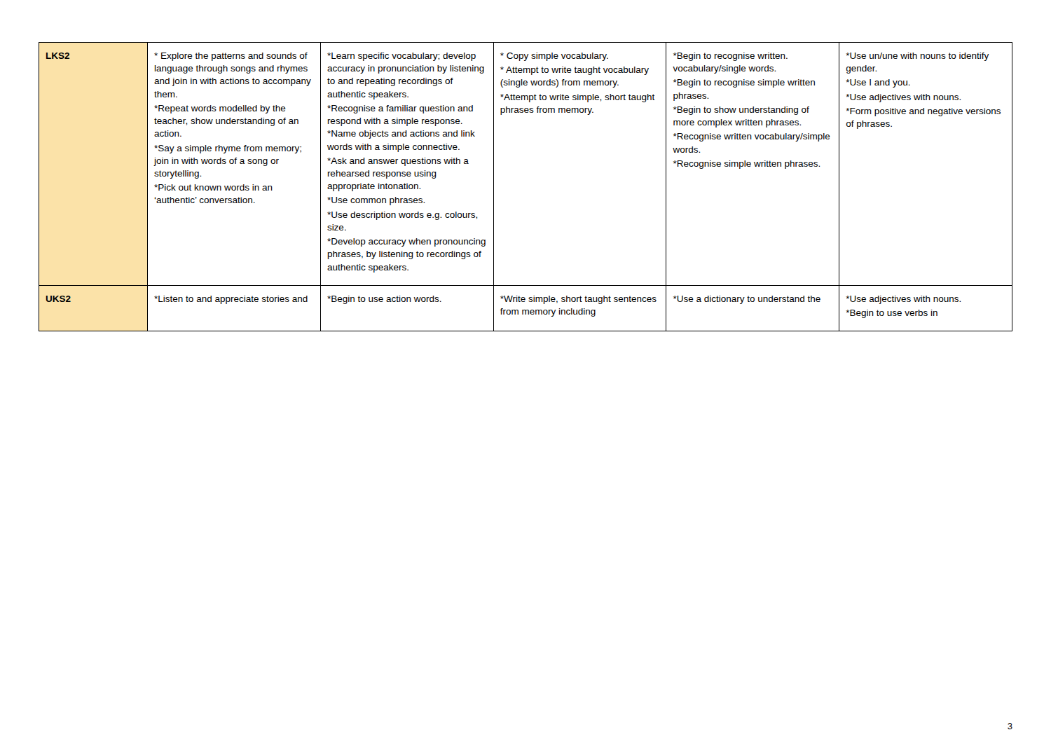| LKS2 | * Explore the patterns and sounds of language through songs and rhymes and join in with actions to accompany them. *Repeat words modelled by the teacher, show understanding of an action. *Say a simple rhyme from memory; join in with words of a song or storytelling. *Pick out known words in an ‘authentic’ conversation. | *Learn specific vocabulary; develop accuracy in pronunciation by listening to and repeating recordings of authentic speakers. *Recognise a familiar question and respond with a simple response. *Name objects and actions and link words with a simple connective. *Ask and answer questions with a rehearsed response using appropriate intonation. *Use common phrases. *Use description words e.g. colours, size. *Develop accuracy when pronouncing phrases, by listening to recordings of authentic speakers. | * Copy simple vocabulary. * Attempt to write taught vocabulary (single words) from memory. *Attempt to write simple, short taught phrases from memory. | *Begin to recognise written. vocabulary/single words. *Begin to recognise simple written phrases. *Begin to show understanding of more complex written phrases. *Recognise written vocabulary/simple words. *Recognise simple written phrases. | *Use un/une with nouns to identify gender. *Use I and you. *Use adjectives with nouns. *Form positive and negative versions of phrases. |
| UKS2 | *Listen to and appreciate stories and | *Begin to use action words. | *Write simple, short taught sentences from memory including | *Use a dictionary to understand the | *Use adjectives with nouns. *Begin to use verbs in |
3